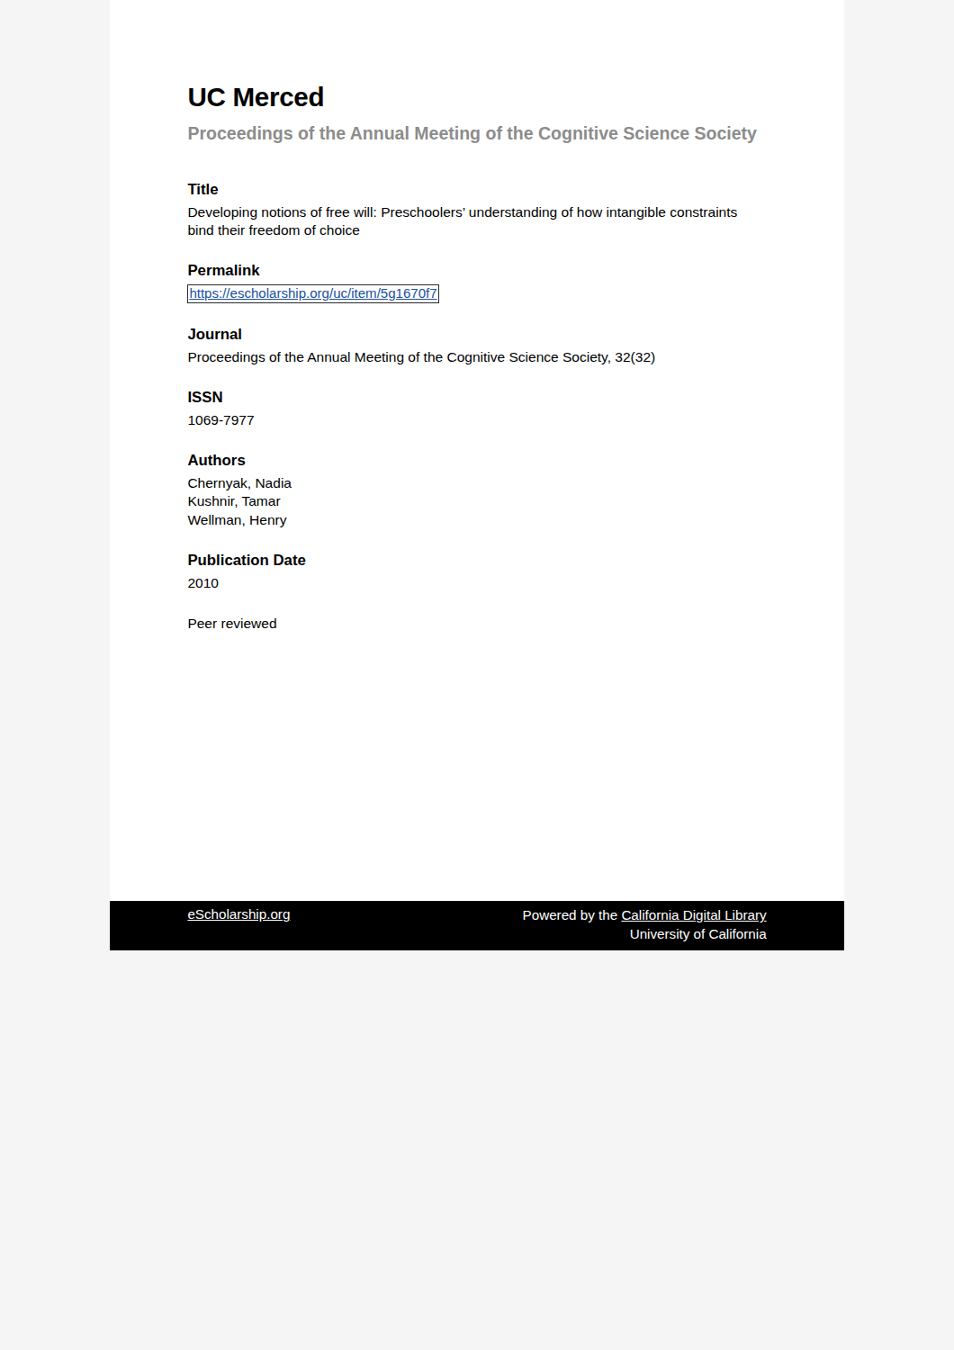UC Merced
Proceedings of the Annual Meeting of the Cognitive Science Society
Title
Developing notions of free will: Preschoolers’ understanding of how intangible constraints bind their freedom of choice
Permalink
https://escholarship.org/uc/item/5g1670f7
Journal
Proceedings of the Annual Meeting of the Cognitive Science Society, 32(32)
ISSN
1069-7977
Authors
Chernyak, Nadia
Kushnir, Tamar
Wellman, Henry
Publication Date
2010
Peer reviewed
eScholarship.org
Powered by the California Digital Library University of California